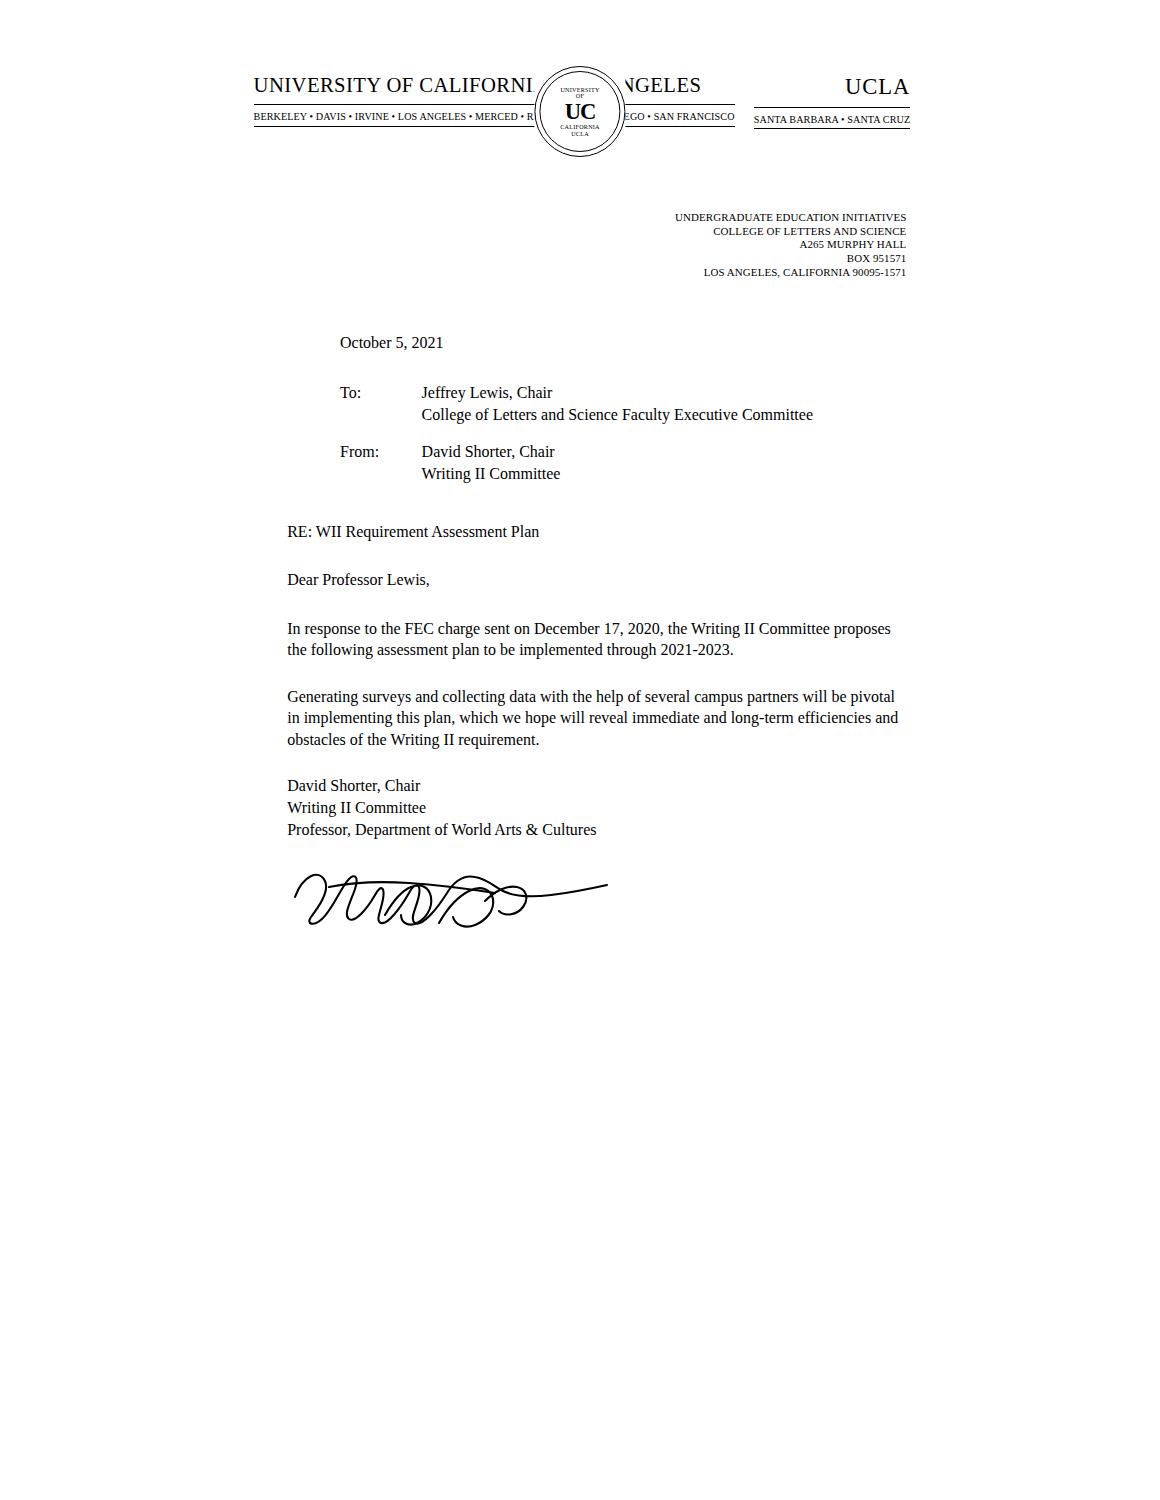UNIVERSITY OF UC CALIFORNIA UCLA
UNIVERSITY OF CALIFORNIA, LOS ANGELES
BERKELEY • DAVIS • IRVINE • LOS ANGELES • MERCED • RIVERSIDE • SAN DIEGO • SAN FRANCISCO
UCLA
SANTA BARBARA • SANTA CRUZ
UNDERGRADUATE EDUCATION INITIATIVES
COLLEGE OF LETTERS AND SCIENCE
A265 MURPHY HALL
BOX 951571
LOS ANGELES, CALIFORNIA 90095-1571
October 5, 2021
| To: | Jeffrey Lewis, Chair College of Letters and Science Faculty Executive Committee |
| From: | David Shorter, Chair Writing II Committee |
RE: WII Requirement Assessment Plan
Dear Professor Lewis,
In response to the FEC charge sent on December 17, 2020, the Writing II Committee proposes the following assessment plan to be implemented through 2021-2023.
Generating surveys and collecting data with the help of several campus partners will be pivotal in implementing this plan, which we hope will reveal immediate and long-term efficiencies and obstacles of the Writing II requirement.
David Shorter, Chair
Writing II Committee
Professor, Department of World Arts & Cultures